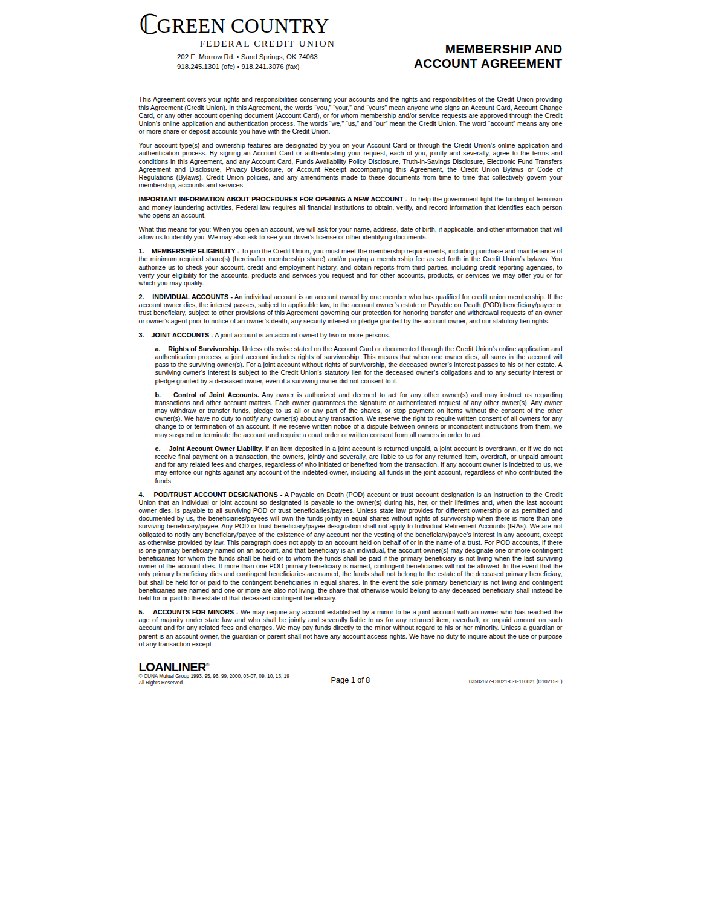ℂGREEN COUNTRY
FEDERAL CREDIT UNION
202 E. Morrow Rd. • Sand Springs, OK 74063
918.245.1301 (ofc) • 918.241.3076 (fax)
MEMBERSHIP AND
ACCOUNT AGREEMENT
This Agreement covers your rights and responsibilities concerning your accounts and the rights and responsibilities of the Credit Union providing this Agreement (Credit Union). In this Agreement, the words “you,” “your,” and “yours” mean anyone who signs an Account Card, Account Change Card, or any other account opening document (Account Card), or for whom membership and/or service requests are approved through the Credit Union’s online application and authentication process. The words “we,” “us,” and “our” mean the Credit Union. The word “account” means any one or more share or deposit accounts you have with the Credit Union.
Your account type(s) and ownership features are designated by you on your Account Card or through the Credit Union’s online application and authentication process. By signing an Account Card or authenticating your request, each of you, jointly and severally, agree to the terms and conditions in this Agreement, and any Account Card, Funds Availability Policy Disclosure, Truth-in-Savings Disclosure, Electronic Fund Transfers Agreement and Disclosure, Privacy Disclosure, or Account Receipt accompanying this Agreement, the Credit Union Bylaws or Code of Regulations (Bylaws), Credit Union policies, and any amendments made to these documents from time to time that collectively govern your membership, accounts and services.
IMPORTANT INFORMATION ABOUT PROCEDURES FOR OPENING A NEW ACCOUNT - To help the government fight the funding of terrorism and money laundering activities, Federal law requires all financial institutions to obtain, verify, and record information that identifies each person who opens an account.
What this means for you: When you open an account, we will ask for your name, address, date of birth, if applicable, and other information that will allow us to identify you. We may also ask to see your driver's license or other identifying documents.
1. MEMBERSHIP ELIGIBILITY - To join the Credit Union, you must meet the membership requirements, including purchase and maintenance of the minimum required share(s) (hereinafter membership share) and/or paying a membership fee as set forth in the Credit Union’s bylaws. You authorize us to check your account, credit and employment history, and obtain reports from third parties, including credit reporting agencies, to verify your eligibility for the accounts, products and services you request and for other accounts, products, or services we may offer you or for which you may qualify.
2. INDIVIDUAL ACCOUNTS - An individual account is an account owned by one member who has qualified for credit union membership. If the account owner dies, the interest passes, subject to applicable law, to the account owner’s estate or Payable on Death (POD) beneficiary/payee or trust beneficiary, subject to other provisions of this Agreement governing our protection for honoring transfer and withdrawal requests of an owner or owner’s agent prior to notice of an owner’s death, any security interest or pledge granted by the account owner, and our statutory lien rights.
3. JOINT ACCOUNTS - A joint account is an account owned by two or more persons.
a. Rights of Survivorship. Unless otherwise stated on the Account Card or documented through the Credit Union’s online application and authentication process, a joint account includes rights of survivorship. This means that when one owner dies, all sums in the account will pass to the surviving owner(s). For a joint account without rights of survivorship, the deceased owner’s interest passes to his or her estate. A surviving owner’s interest is subject to the Credit Union’s statutory lien for the deceased owner’s obligations and to any security interest or pledge granted by a deceased owner, even if a surviving owner did not consent to it.
b. Control of Joint Accounts. Any owner is authorized and deemed to act for any other owner(s) and may instruct us regarding transactions and other account matters. Each owner guarantees the signature or authenticated request of any other owner(s). Any owner may withdraw or transfer funds, pledge to us all or any part of the shares, or stop payment on items without the consent of the other owner(s). We have no duty to notify any owner(s) about any transaction. We reserve the right to require written consent of all owners for any change to or termination of an account. If we receive written notice of a dispute between owners or inconsistent instructions from them, we may suspend or terminate the account and require a court order or written consent from all owners in order to act.
c. Joint Account Owner Liability. If an item deposited in a joint account is returned unpaid, a joint account is overdrawn, or if we do not receive final payment on a transaction, the owners, jointly and severally, are liable to us for any returned item, overdraft, or unpaid amount and for any related fees and charges, regardless of who initiated or benefited from the transaction. If any account owner is indebted to us, we may enforce our rights against any account of the indebted owner, including all funds in the joint account, regardless of who contributed the funds.
4. POD/TRUST ACCOUNT DESIGNATIONS - A Payable on Death (POD) account or trust account designation is an instruction to the Credit Union that an individual or joint account so designated is payable to the owner(s) during his, her, or their lifetimes and, when the last account owner dies, is payable to all surviving POD or trust beneficiaries/payees. Unless state law provides for different ownership or as permitted and documented by us, the beneficiaries/payees will own the funds jointly in equal shares without rights of survivorship when there is more than one surviving beneficiary/payee. Any POD or trust beneficiary/payee designation shall not apply to Individual Retirement Accounts (IRAs). We are not obligated to notify any beneficiary/payee of the existence of any account nor the vesting of the beneficiary/payee’s interest in any account, except as otherwise provided by law. This paragraph does not apply to an account held on behalf of or in the name of a trust. For POD accounts, if there is one primary beneficiary named on an account, and that beneficiary is an individual, the account owner(s) may designate one or more contingent beneficiaries for whom the funds shall be held or to whom the funds shall be paid if the primary beneficiary is not living when the last surviving owner of the account dies. If more than one POD primary beneficiary is named, contingent beneficiaries will not be allowed. In the event that the only primary beneficiary dies and contingent beneficiaries are named, the funds shall not belong to the estate of the deceased primary beneficiary, but shall be held for or paid to the contingent beneficiaries in equal shares. In the event the sole primary beneficiary is not living and contingent beneficiaries are named and one or more are also not living, the share that otherwise would belong to any deceased beneficiary shall instead be held for or paid to the estate of that deceased contingent beneficiary.
5. ACCOUNTS FOR MINORS - We may require any account established by a minor to be a joint account with an owner who has reached the age of majority under state law and who shall be jointly and severally liable to us for any returned item, overdraft, or unpaid amount on such account and for any related fees and charges. We may pay funds directly to the minor without regard to his or her minority. Unless a guardian or parent is an account owner, the guardian or parent shall not have any account access rights. We have no duty to inquire about the use or purpose of any transaction except
LOANLINER®
© CUNA Mutual Group 1993, 95, 96, 99, 2000, 03-07, 09, 10, 13, 19
All Rights Reserved
Page 1 of 8
03502877-D1021-C-1-110821 (D10215-E)